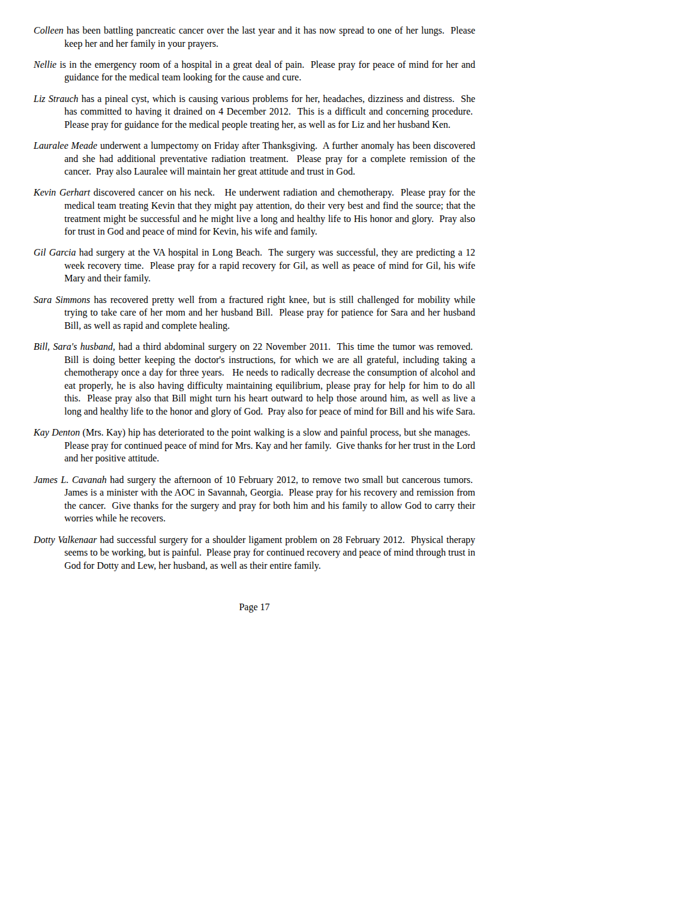Colleen has been battling pancreatic cancer over the last year and it has now spread to one of her lungs. Please keep her and her family in your prayers.
Nellie is in the emergency room of a hospital in a great deal of pain. Please pray for peace of mind for her and guidance for the medical team looking for the cause and cure.
Liz Strauch has a pineal cyst, which is causing various problems for her, headaches, dizziness and distress. She has committed to having it drained on 4 December 2012. This is a difficult and concerning procedure. Please pray for guidance for the medical people treating her, as well as for Liz and her husband Ken.
Lauralee Meade underwent a lumpectomy on Friday after Thanksgiving. A further anomaly has been discovered and she had additional preventative radiation treatment. Please pray for a complete remission of the cancer. Pray also Lauralee will maintain her great attitude and trust in God.
Kevin Gerhart discovered cancer on his neck. He underwent radiation and chemotherapy. Please pray for the medical team treating Kevin that they might pay attention, do their very best and find the source; that the treatment might be successful and he might live a long and healthy life to His honor and glory. Pray also for trust in God and peace of mind for Kevin, his wife and family.
Gil Garcia had surgery at the VA hospital in Long Beach. The surgery was successful, they are predicting a 12 week recovery time. Please pray for a rapid recovery for Gil, as well as peace of mind for Gil, his wife Mary and their family.
Sara Simmons has recovered pretty well from a fractured right knee, but is still challenged for mobility while trying to take care of her mom and her husband Bill. Please pray for patience for Sara and her husband Bill, as well as rapid and complete healing.
Bill, Sara's husband, had a third abdominal surgery on 22 November 2011. This time the tumor was removed. Bill is doing better keeping the doctor's instructions, for which we are all grateful, including taking a chemotherapy once a day for three years. He needs to radically decrease the consumption of alcohol and eat properly, he is also having difficulty maintaining equilibrium, please pray for help for him to do all this. Please pray also that Bill might turn his heart outward to help those around him, as well as live a long and healthy life to the honor and glory of God. Pray also for peace of mind for Bill and his wife Sara.
Kay Denton (Mrs. Kay) hip has deteriorated to the point walking is a slow and painful process, but she manages. Please pray for continued peace of mind for Mrs. Kay and her family. Give thanks for her trust in the Lord and her positive attitude.
James L. Cavanah had surgery the afternoon of 10 February 2012, to remove two small but cancerous tumors. James is a minister with the AOC in Savannah, Georgia. Please pray for his recovery and remission from the cancer. Give thanks for the surgery and pray for both him and his family to allow God to carry their worries while he recovers.
Dotty Valkenaar had successful surgery for a shoulder ligament problem on 28 February 2012. Physical therapy seems to be working, but is painful. Please pray for continued recovery and peace of mind through trust in God for Dotty and Lew, her husband, as well as their entire family.
Page 17